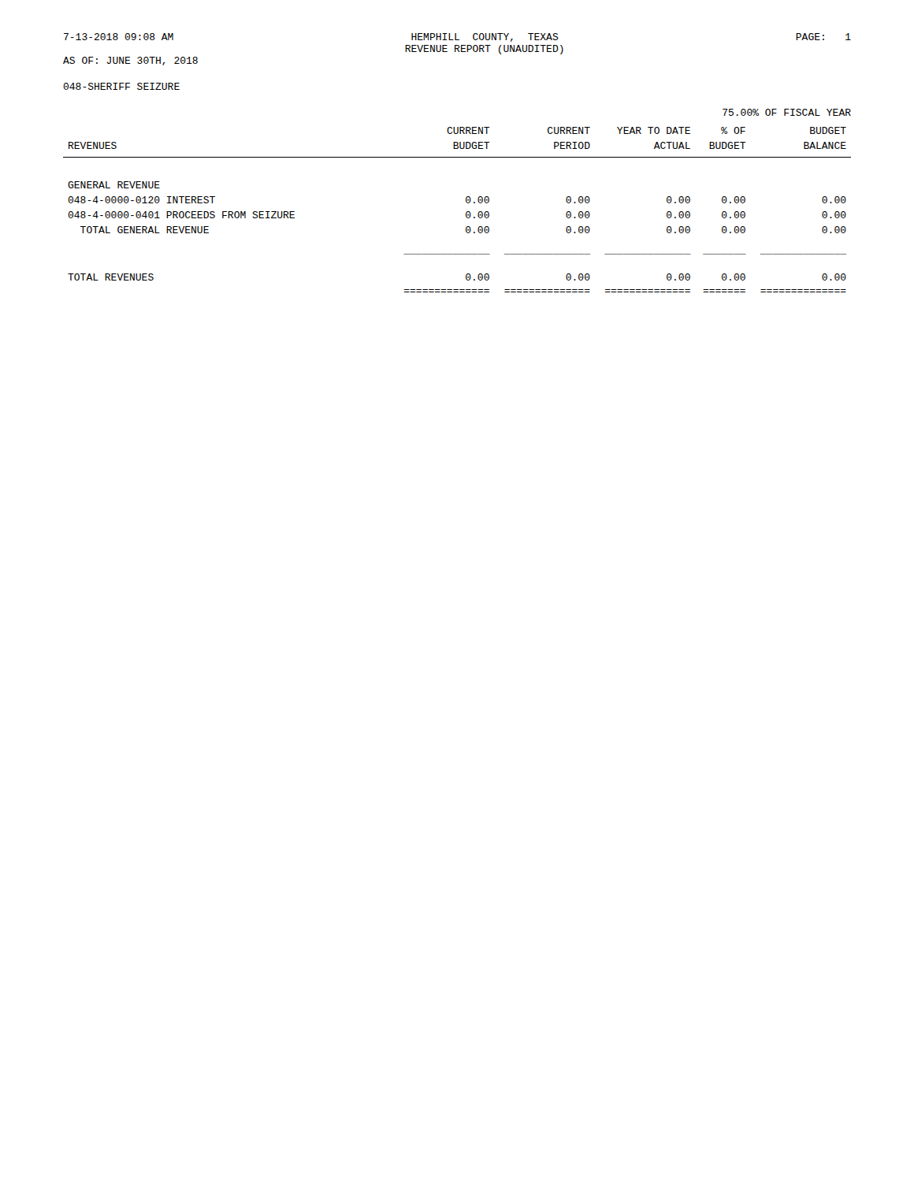7-13-2018 09:08 AM
HEMPHILL COUNTY, TEXAS
REVENUE REPORT (UNAUDITED)
PAGE: 1
AS OF: JUNE 30TH, 2018
048-SHERIFF SEIZURE
75.00% OF FISCAL YEAR
| | CURRENT | CURRENT | YEAR TO DATE | % OF | BUDGET |
| --- | --- | --- | --- | --- | --- |
| REVENUES | BUDGET | PERIOD | ACTUAL | BUDGET | BALANCE |
| GENERAL REVENUE | | | | | |
| 048-4-0000-0120 INTEREST | 0.00 | 0.00 | 0.00 | 0.00 | 0.00 |
| 048-4-0000-0401 PROCEEDS FROM SEIZURE | 0.00 | 0.00 | 0.00 | 0.00 | 0.00 |
| TOTAL GENERAL REVENUE | 0.00 | 0.00 | 0.00 | 0.00 | 0.00 |
| | ______________ | ______________ | ______________ | _______ | ______________ |
| TOTAL REVENUES | 0.00 | 0.00 | 0.00 | 0.00 | 0.00 |
| | ============== | ============== | ============== | ======= | ============== |